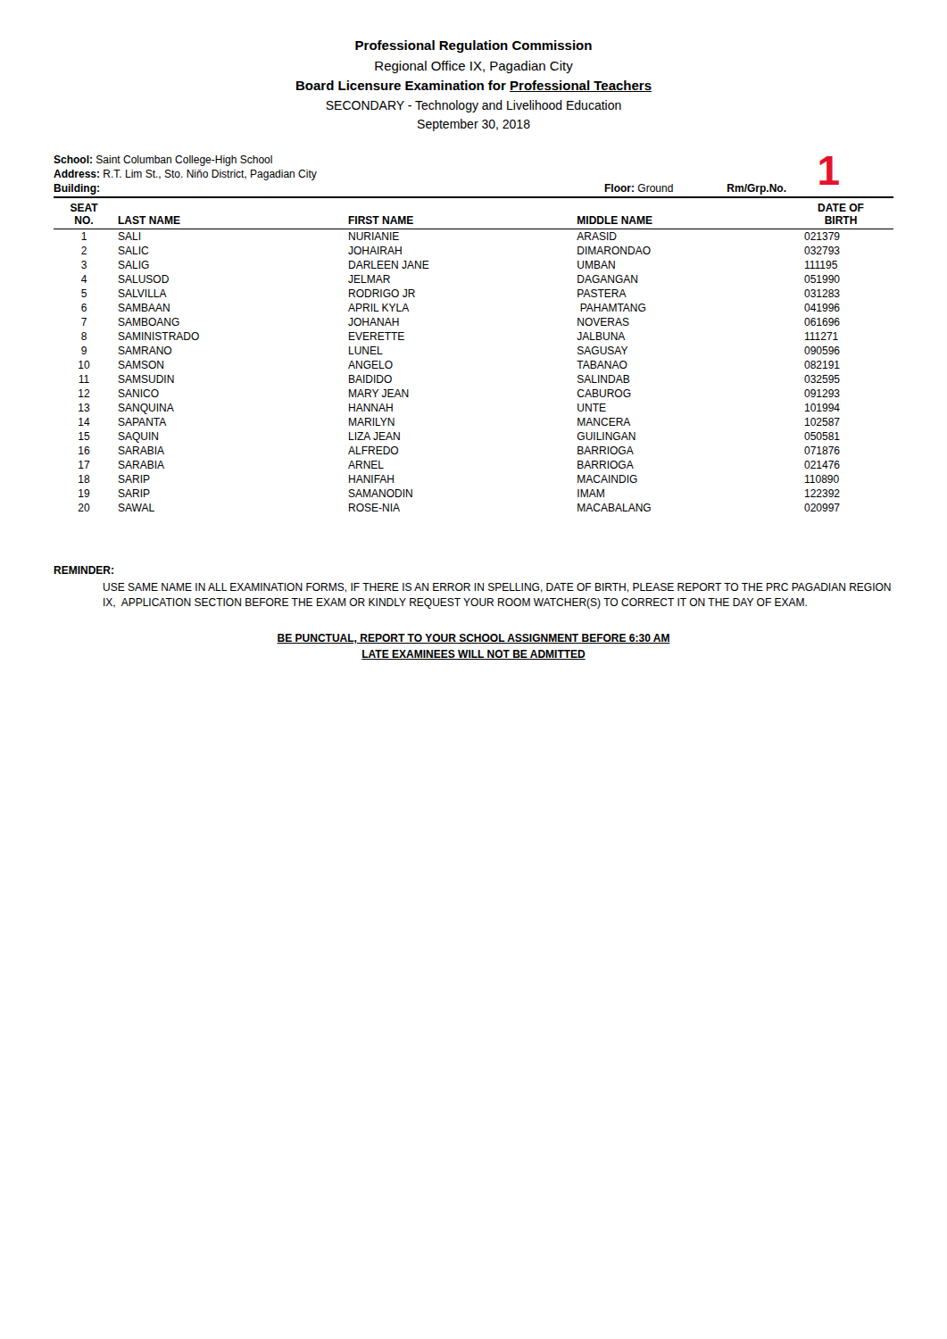Professional Regulation Commission
Regional Office IX, Pagadian City
Board Licensure Examination for Professional Teachers
SECONDARY - Technology and Livelihood Education
September 30, 2018
1
School: Saint Columban College-High School
Address: R.T. Lim St., Sto. Niňo District, Pagadian City
Building: Floor: Ground Rm/Grp.No.
| SEAT NO. | LAST NAME | FIRST NAME | MIDDLE NAME | DATE OF BIRTH |
| --- | --- | --- | --- | --- |
| 1 | SALI | NURIANIE | ARASID | 021379 |
| 2 | SALIC | JOHAIRAH | DIMARONDAO | 032793 |
| 3 | SALIG | DARLEEN JANE | UMBAN | 111195 |
| 4 | SALUSOD | JELMAR | DAGANGAN | 051990 |
| 5 | SALVILLA | RODRIGO JR | PASTERA | 031283 |
| 6 | SAMBAAN | APRIL KYLA | PAHAMTANG | 041996 |
| 7 | SAMBOANG | JOHANAH | NOVERAS | 061696 |
| 8 | SAMINISTRADO | EVERETTE | JALBUNA | 111271 |
| 9 | SAMRANO | LUNEL | SAGUSAY | 090596 |
| 10 | SAMSON | ANGELO | TABANAO | 082191 |
| 11 | SAMSUDIN | BAIDIDO | SALINDAB | 032595 |
| 12 | SANICO | MARY JEAN | CABUROG | 091293 |
| 13 | SANQUINA | HANNAH | UNTE | 101994 |
| 14 | SAPANTA | MARILYN | MANCERA | 102587 |
| 15 | SAQUIN | LIZA JEAN | GUILINGAN | 050581 |
| 16 | SARABIA | ALFREDO | BARRIOGA | 071876 |
| 17 | SARABIA | ARNEL | BARRIOGA | 021476 |
| 18 | SARIP | HANIFAH | MACAINDIG | 110890 |
| 19 | SARIP | SAMANODIN | IMAM | 122392 |
| 20 | SAWAL | ROSE-NIA | MACABALANG | 020997 |
REMINDER:
USE SAME NAME IN ALL EXAMINATION FORMS, IF THERE IS AN ERROR IN SPELLING, DATE OF BIRTH, PLEASE REPORT TO THE PRC PAGADIAN REGION IX, APPLICATION SECTION BEFORE THE EXAM OR KINDLY REQUEST YOUR ROOM WATCHER(S) TO CORRECT IT ON THE DAY OF EXAM.
BE PUNCTUAL, REPORT TO YOUR SCHOOL ASSIGNMENT BEFORE 6:30 AM
LATE EXAMINEES WILL NOT BE ADMITTED